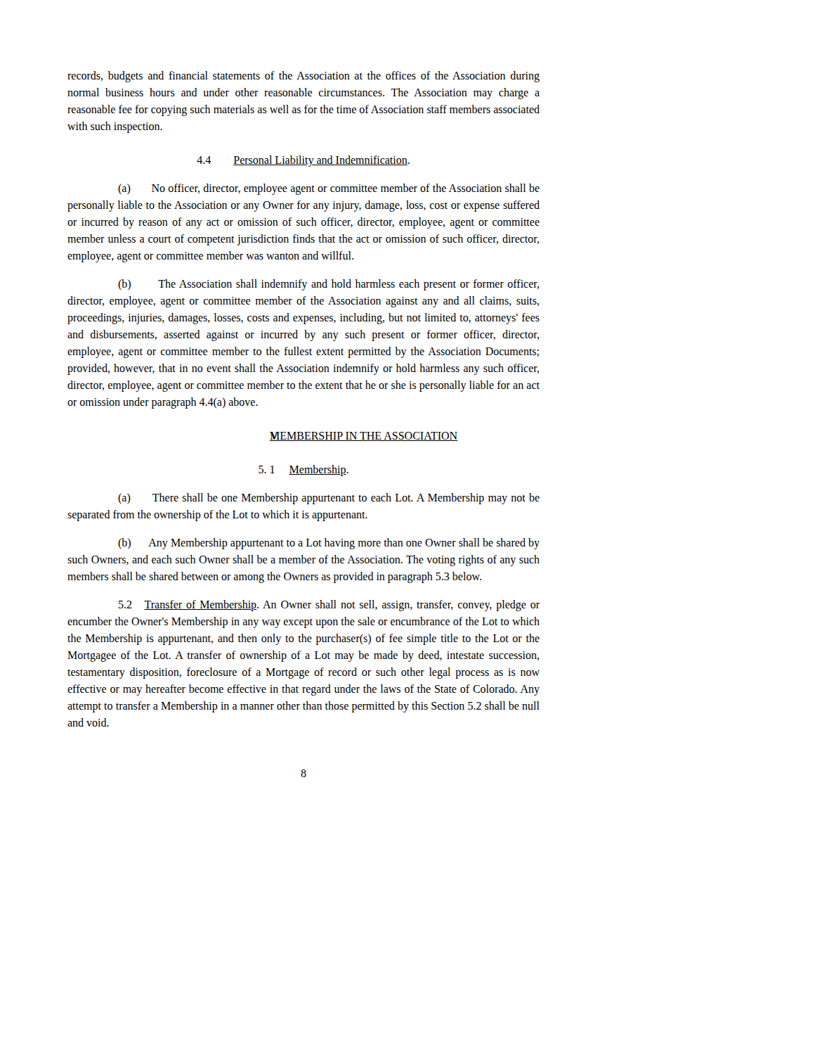records, budgets and financial statements of the Association at the offices of the Association during normal business hours and under other reasonable circumstances. The Association may charge a reasonable fee for copying such materials as well as for the time of Association staff members associated with such inspection.
4.4 Personal Liability and Indemnification.
(a) No officer, director, employee agent or committee member of the Association shall be personally liable to the Association or any Owner for any injury, damage, loss, cost or expense suffered or incurred by reason of any act or omission of such officer, director, employee, agent or committee member unless a court of competent jurisdiction finds that the act or omission of such officer, director, employee, agent or committee member was wanton and willful.
(b) The Association shall indemnify and hold harmless each present or former officer, director, employee, agent or committee member of the Association against any and all claims, suits, proceedings, injuries, damages, losses, costs and expenses, including, but not limited to, attorneys' fees and disbursements, asserted against or incurred by any such present or former officer, director, employee, agent or committee member to the fullest extent permitted by the Association Documents; provided, however, that in no event shall the Association indemnify or hold harmless any such officer, director, employee, agent or committee member to the extent that he or she is personally liable for an act or omission under paragraph 4.4(a) above.
V. MEMBERSHIP IN THE ASSOCIATION
5. 1 Membership.
(a) There shall be one Membership appurtenant to each Lot. A Membership may not be separated from the ownership of the Lot to which it is appurtenant.
(b) Any Membership appurtenant to a Lot having more than one Owner shall be shared by such Owners, and each such Owner shall be a member of the Association. The voting rights of any such members shall be shared between or among the Owners as provided in paragraph 5.3 below.
5.2 Transfer of Membership. An Owner shall not sell, assign, transfer, convey, pledge or encumber the Owner's Membership in any way except upon the sale or encumbrance of the Lot to which the Membership is appurtenant, and then only to the purchaser(s) of fee simple title to the Lot or the Mortgagee of the Lot. A transfer of ownership of a Lot may be made by deed, intestate succession, testamentary disposition, foreclosure of a Mortgage of record or such other legal process as is now effective or may hereafter become effective in that regard under the laws of the State of Colorado. Any attempt to transfer a Membership in a manner other than those permitted by this Section 5.2 shall be null and void.
8